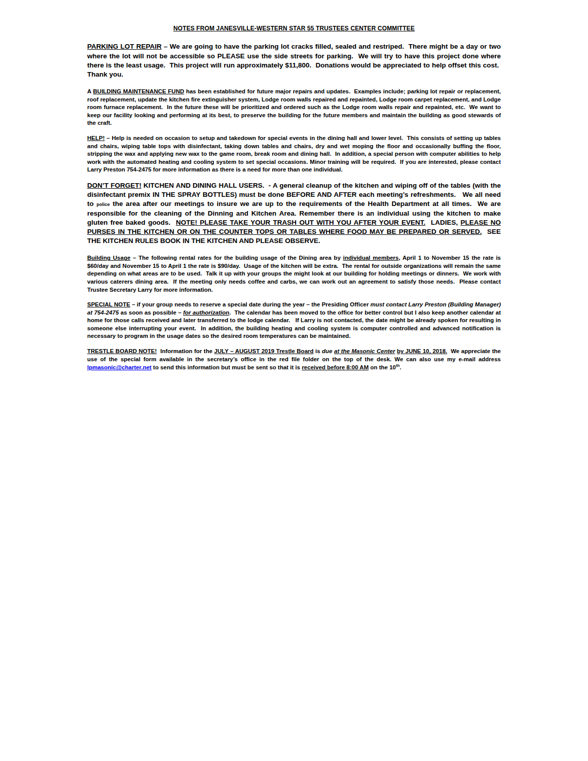NOTES FROM JANESVILLE-WESTERN STAR 55 TRUSTEES CENTER COMMITTEE
PARKING LOT REPAIR – We are going to have the parking lot cracks filled, sealed and restriped. There might be a day or two where the lot will not be accessible so PLEASE use the side streets for parking. We will try to have this project done where there is the least usage. This project will run approximately $11,800. Donations would be appreciated to help offset this cost. Thank you.
A BUILDING MAINTENANCE FUND has been established for future major repairs and updates. Examples include; parking lot repair or replacement, roof replacement, update the kitchen fire extinguisher system, Lodge room walls repaired and repainted, Lodge room carpet replacement, and Lodge room furnace replacement. In the future these will be prioritized and ordered such as the Lodge room walls repair and repainted, etc. We want to keep our facility looking and performing at its best, to preserve the building for the future members and maintain the building as good stewards of the craft.
HELP! – Help is needed on occasion to setup and takedown for special events in the dining hall and lower level. This consists of setting up tables and chairs, wiping table tops with disinfectant, taking down tables and chairs, dry and wet moping the floor and occasionally buffing the floor, stripping the wax and applying new wax to the game room, break room and dining hall. In addition, a special person with computer abilities to help work with the automated heating and cooling system to set special occasions. Minor training will be required. If you are interested, please contact Larry Preston 754-2475 for more information as there is a need for more than one individual.
DON’T FORGET! KITCHEN AND DINING HALL USERS. - A general cleanup of the kitchen and wiping off of the tables (with the disinfectant premix IN THE SPRAY BOTTLES) must be done BEFORE AND AFTER each meeting’s refreshments. We all need to police the area after our meetings to insure we are up to the requirements of the Health Department at all times. We are responsible for the cleaning of the Dinning and Kitchen Area. Remember there is an individual using the kitchen to make gluten free baked goods. NOTE! PLEASE TAKE YOUR TRASH OUT WITH YOU AFTER YOUR EVENT. LADIES, PLEASE NO PURSES IN THE KITCHEN OR ON THE COUNTER TOPS OR TABLES WHERE FOOD MAY BE PREPARED OR SERVED. SEE THE KITCHEN RULES BOOK IN THE KITCHEN AND PLEASE OBSERVE.
Building Usage – The following rental rates for the building usage of the Dining area by individual members, April 1 to November 15 the rate is $60/day and November 15 to April 1 the rate is $90/day. Usage of the kitchen will be extra. The rental for outside organizations will remain the same depending on what areas are to be used. Talk it up with your groups the might look at our building for holding meetings or dinners. We work with various caterers dining area. If the meeting only needs coffee and carbs, we can work out an agreement to satisfy those needs. Please contact Trustee Secretary Larry for more information.
SPECIAL NOTE – if your group needs to reserve a special date during the year – the Presiding Officer must contact Larry Preston (Building Manager) at 754-2475 as soon as possible – for authorization. The calendar has been moved to the office for better control but I also keep another calendar at home for those calls received and later transferred to the lodge calendar. If Larry is not contacted, the date might be already spoken for resulting in someone else interrupting your event. In addition, the building heating and cooling system is computer controlled and advanced notification is necessary to program in the usage dates so the desired room temperatures can be maintained.
TRESTLE BOARD NOTE! Information for the JULY – AUGUST 2019 Trestle Board is due at the Masonic Center by JUNE 10, 2018. We appreciate the use of the special form available in the secretary’s office in the red file folder on the top of the desk. We can also use my e-mail address lpmasonic@charter.net to send this information but must be sent so that it is received before 8:00 AM on the 10th.